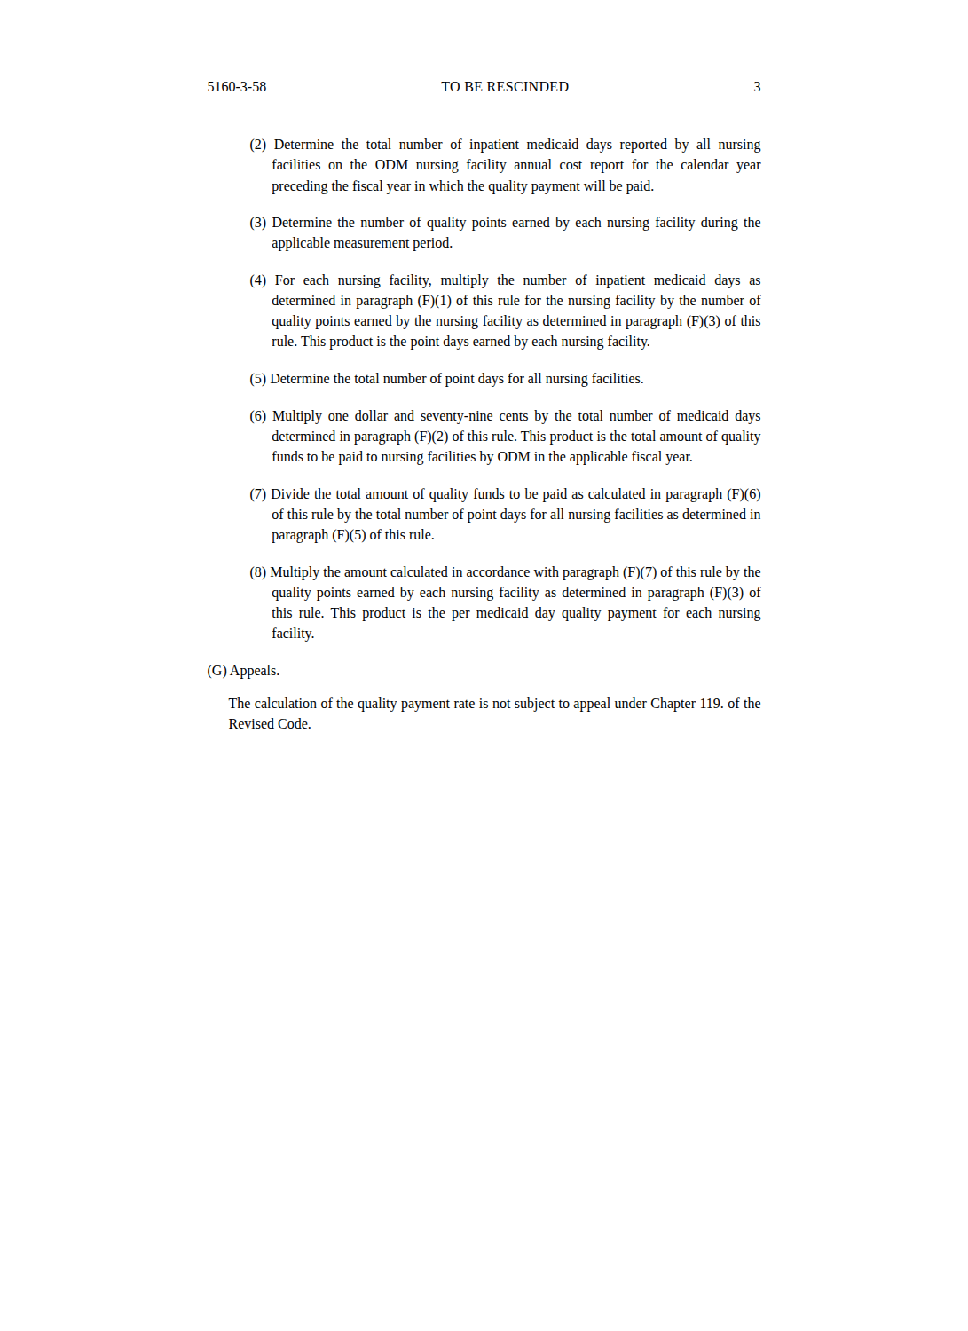5160-3-58
TO BE RESCINDED
3
(2) Determine the total number of inpatient medicaid days reported by all nursing facilities on the ODM nursing facility annual cost report for the calendar year preceding the fiscal year in which the quality payment will be paid.
(3) Determine the number of quality points earned by each nursing facility during the applicable measurement period.
(4) For each nursing facility, multiply the number of inpatient medicaid days as determined in paragraph (F)(1) of this rule for the nursing facility by the number of quality points earned by the nursing facility as determined in paragraph (F)(3) of this rule. This product is the point days earned by each nursing facility.
(5) Determine the total number of point days for all nursing facilities.
(6) Multiply one dollar and seventy-nine cents by the total number of medicaid days determined in paragraph (F)(2) of this rule. This product is the total amount of quality funds to be paid to nursing facilities by ODM in the applicable fiscal year.
(7) Divide the total amount of quality funds to be paid as calculated in paragraph (F)(6) of this rule by the total number of point days for all nursing facilities as determined in paragraph (F)(5) of this rule.
(8) Multiply the amount calculated in accordance with paragraph (F)(7) of this rule by the quality points earned by each nursing facility as determined in paragraph (F)(3) of this rule. This product is the per medicaid day quality payment for each nursing facility.
(G) Appeals.
The calculation of the quality payment rate is not subject to appeal under Chapter 119. of the Revised Code.